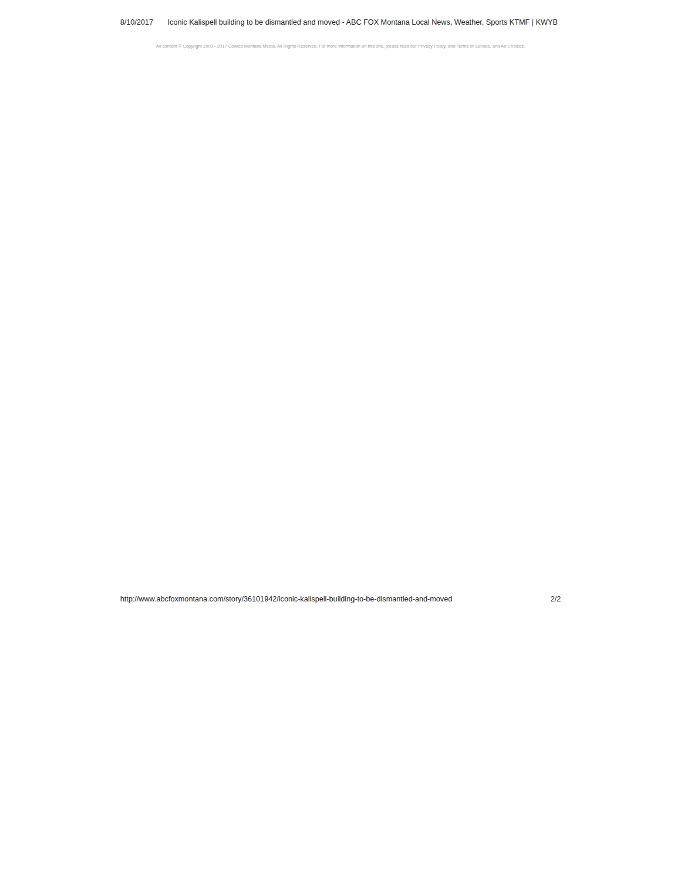8/10/2017 Iconic Kalispell building to be dismantled and moved - ABC FOX Montana Local News, Weather, Sports KTMF | KWYB
All content © Copyright 2000 - 2017 Cowles Montana Media. All Rights Reserved. For more information on this site, please read our Privacy Policy, and Terms of Service, and Ad Choices.
http://www.abcfoxmontana.com/story/36101942/iconic-kalispell-building-to-be-dismantled-and-moved 2/2